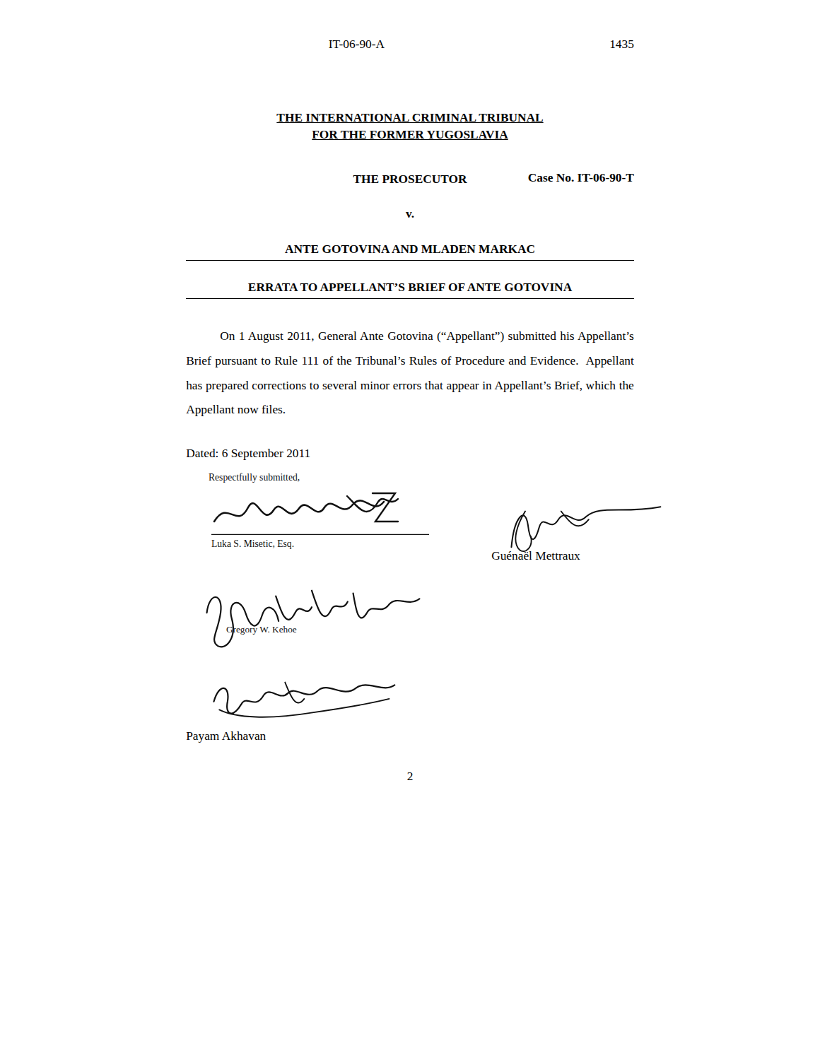IT-06-90-A 1435
THE INTERNATIONAL CRIMINAL TRIBUNAL
FOR THE FORMER YUGOSLAVIA
Case No. IT-06-90-T
THE PROSECUTOR
v.
ANTE GOTOVINA AND MLADEN MARKAC
ERRATA TO APPELLANT’S BRIEF OF ANTE GOTOVINA
On 1 August 2011, General Ante Gotovina (“Appellant”) submitted his Appellant’s Brief pursuant to Rule 111 of the Tribunal’s Rules of Procedure and Evidence. Appellant has prepared corrections to several minor errors that appear in Appellant’s Brief, which the Appellant now files.
Dated: 6 September 2011
Guénaël Mettraux
Payam Akhavan
2